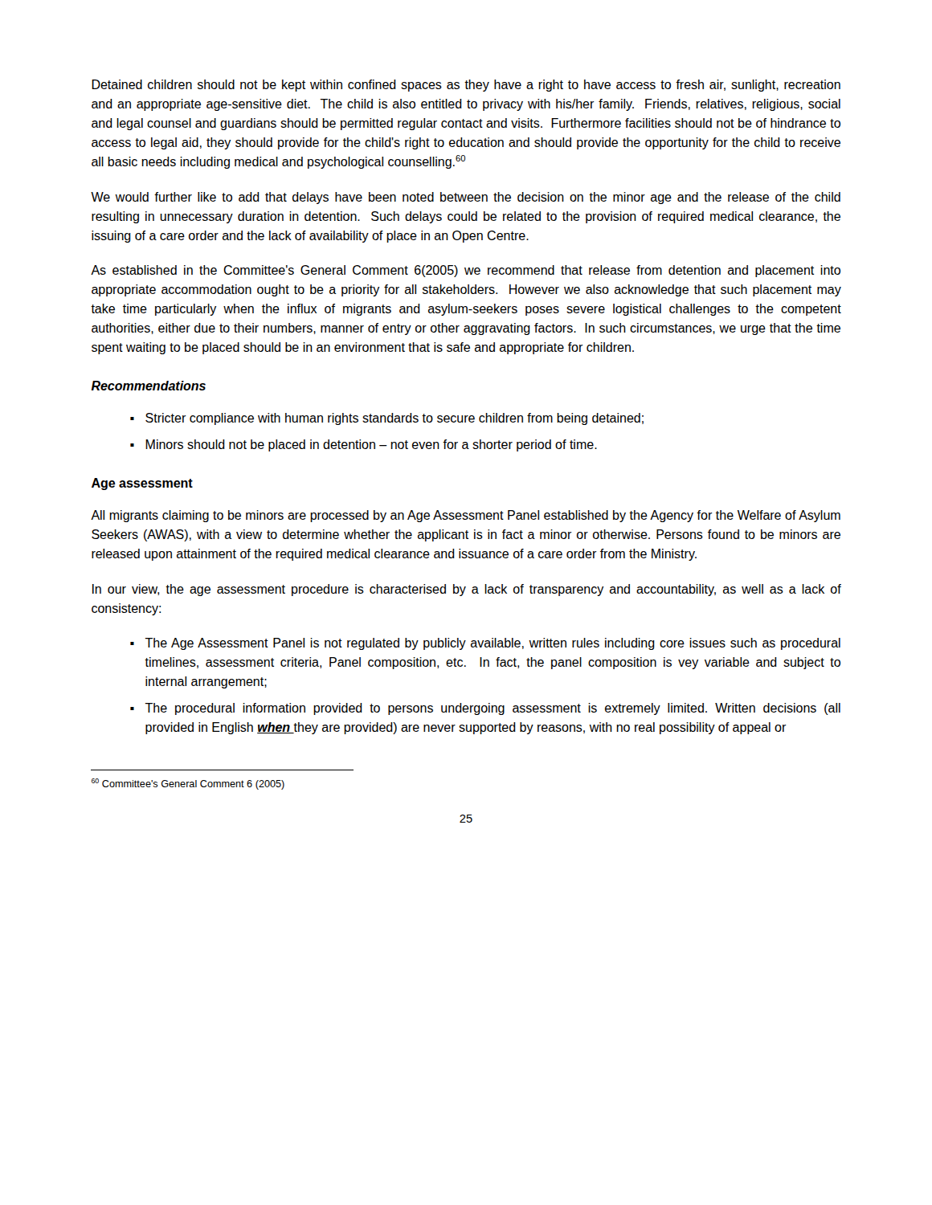Detained children should not be kept within confined spaces as they have a right to have access to fresh air, sunlight, recreation and an appropriate age-sensitive diet. The child is also entitled to privacy with his/her family. Friends, relatives, religious, social and legal counsel and guardians should be permitted regular contact and visits. Furthermore facilities should not be of hindrance to access to legal aid, they should provide for the child's right to education and should provide the opportunity for the child to receive all basic needs including medical and psychological counselling.60
We would further like to add that delays have been noted between the decision on the minor age and the release of the child resulting in unnecessary duration in detention. Such delays could be related to the provision of required medical clearance, the issuing of a care order and the lack of availability of place in an Open Centre.
As established in the Committee's General Comment 6(2005) we recommend that release from detention and placement into appropriate accommodation ought to be a priority for all stakeholders. However we also acknowledge that such placement may take time particularly when the influx of migrants and asylum-seekers poses severe logistical challenges to the competent authorities, either due to their numbers, manner of entry or other aggravating factors. In such circumstances, we urge that the time spent waiting to be placed should be in an environment that is safe and appropriate for children.
Recommendations
Stricter compliance with human rights standards to secure children from being detained;
Minors should not be placed in detention – not even for a shorter period of time.
Age assessment
All migrants claiming to be minors are processed by an Age Assessment Panel established by the Agency for the Welfare of Asylum Seekers (AWAS), with a view to determine whether the applicant is in fact a minor or otherwise. Persons found to be minors are released upon attainment of the required medical clearance and issuance of a care order from the Ministry.
In our view, the age assessment procedure is characterised by a lack of transparency and accountability, as well as a lack of consistency:
The Age Assessment Panel is not regulated by publicly available, written rules including core issues such as procedural timelines, assessment criteria, Panel composition, etc. In fact, the panel composition is vey variable and subject to internal arrangement;
The procedural information provided to persons undergoing assessment is extremely limited. Written decisions (all provided in English when they are provided) are never supported by reasons, with no real possibility of appeal or
60 Committee's General Comment 6 (2005)
25